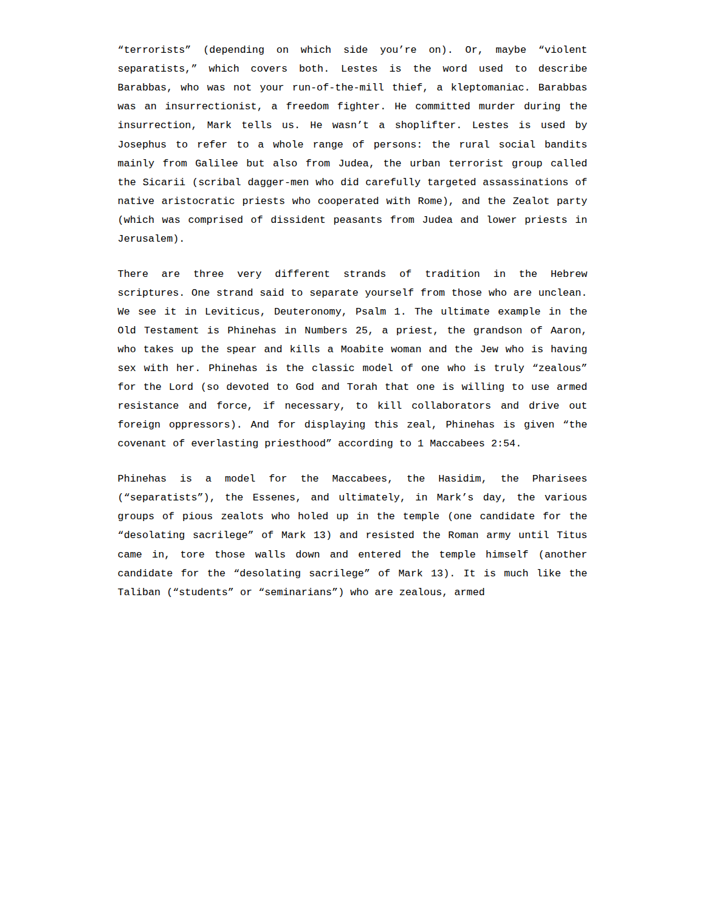“terrorists” (depending on which side you’re on). Or, maybe “violent separatists,” which covers both. Lestes is the word used to describe Barabbas, who was not your run-of-the-mill thief, a kleptomaniac. Barabbas was an insurrectionist, a freedom fighter. He committed murder during the insurrection, Mark tells us. He wasn’t a shoplifter. Lestes is used by Josephus to refer to a whole range of persons: the rural social bandits mainly from Galilee but also from Judea, the urban terrorist group called the Sicarii (scribal dagger-men who did carefully targeted assassinations of native aristocratic priests who cooperated with Rome), and the Zealot party (which was comprised of dissident peasants from Judea and lower priests in Jerusalem).
There are three very different strands of tradition in the Hebrew scriptures. One strand said to separate yourself from those who are unclean. We see it in Leviticus, Deuteronomy, Psalm 1. The ultimate example in the Old Testament is Phinehas in Numbers 25, a priest, the grandson of Aaron, who takes up the spear and kills a Moabite woman and the Jew who is having sex with her. Phinehas is the classic model of one who is truly “zealous” for the Lord (so devoted to God and Torah that one is willing to use armed resistance and force, if necessary, to kill collaborators and drive out foreign oppressors). And for displaying this zeal, Phinehas is given “the covenant of everlasting priesthood” according to 1 Maccabees 2:54.
Phinehas is a model for the Maccabees, the Hasidim, the Pharisees (“separatists”), the Essenes, and ultimately, in Mark’s day, the various groups of pious zealots who holed up in the temple (one candidate for the “desolating sacrilege” of Mark 13) and resisted the Roman army until Titus came in, tore those walls down and entered the temple himself (another candidate for the “desolating sacrilege” of Mark 13). It is much like the Taliban (“students” or “seminarians”) who are zealous, armed